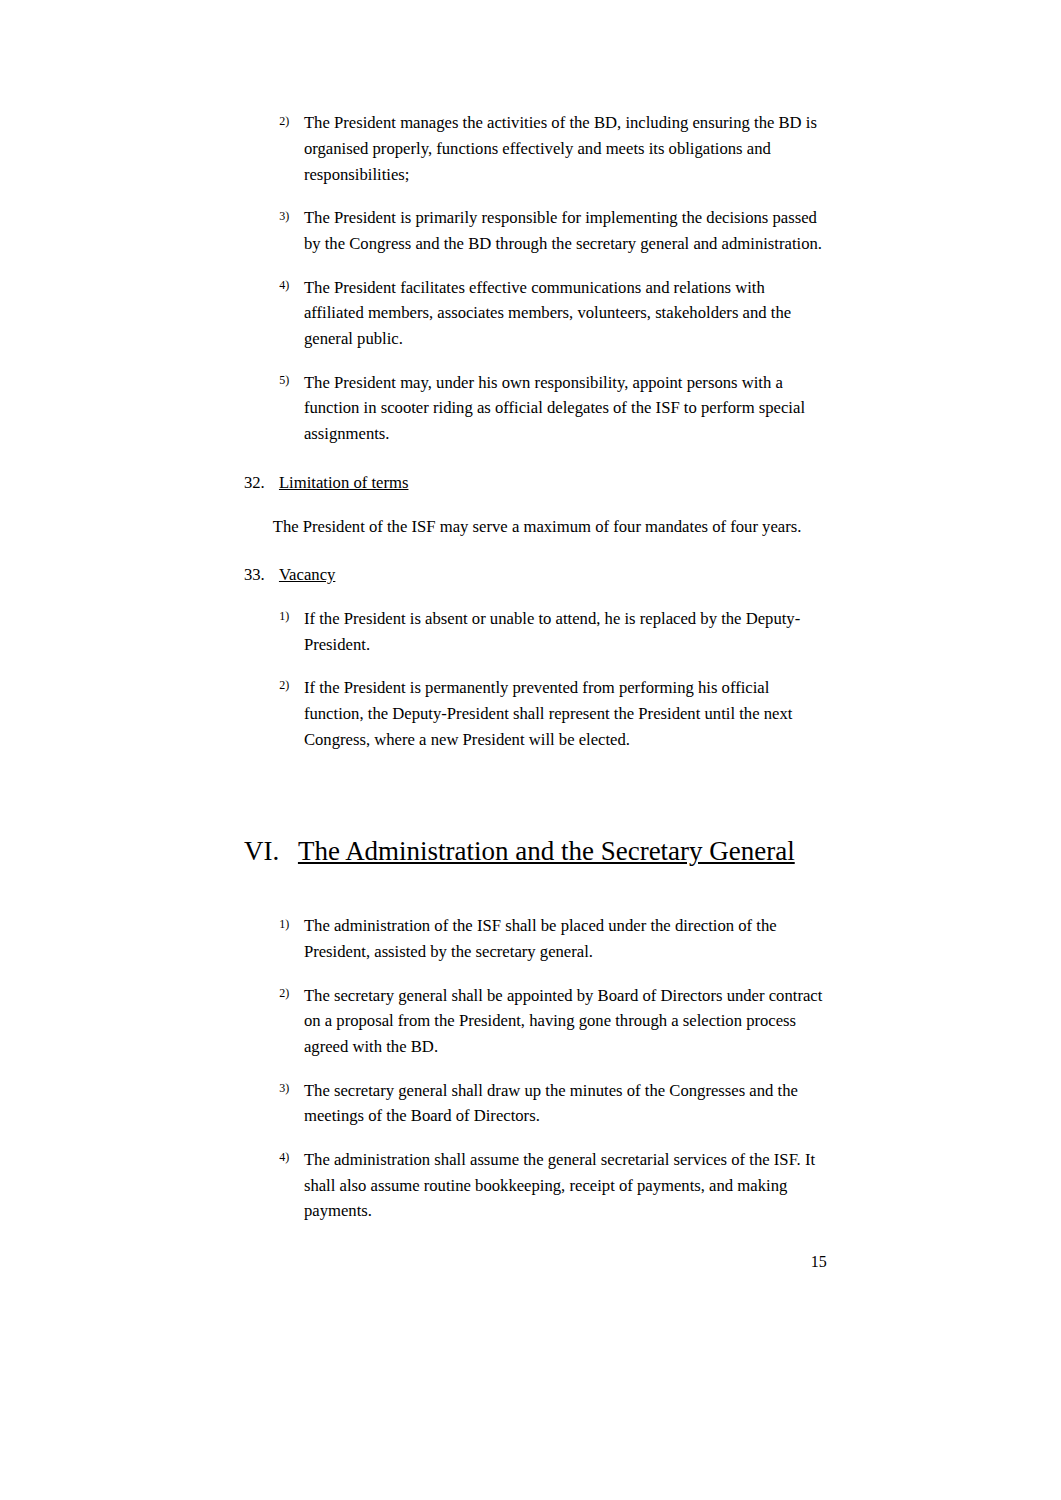2) The President manages the activities of the BD, including ensuring the BD is organised properly, functions effectively and meets its obligations and responsibilities;
3) The President is primarily responsible for implementing the decisions passed by the Congress and the BD through the secretary general and administration.
4) The President facilitates effective communications and relations with affiliated members, associates members, volunteers, stakeholders and the general public.
5) The President may, under his own responsibility, appoint persons with a function in scooter riding as official delegates of the ISF to perform special assignments.
32. Limitation of terms
The President of the ISF may serve a maximum of four mandates of four years.
33. Vacancy
1) If the President is absent or unable to attend, he is replaced by the Deputy-President.
2) If the President is permanently prevented from performing his official function, the Deputy-President shall represent the President until the next Congress, where a new President will be elected.
VI. The Administration and the Secretary General
1) The administration of the ISF shall be placed under the direction of the President, assisted by the secretary general.
2) The secretary general shall be appointed by Board of Directors under contract on a proposal from the President, having gone through a selection process agreed with the BD.
3) The secretary general shall draw up the minutes of the Congresses and the meetings of the Board of Directors.
4) The administration shall assume the general secretarial services of the ISF. It shall also assume routine bookkeeping, receipt of payments, and making payments.
15